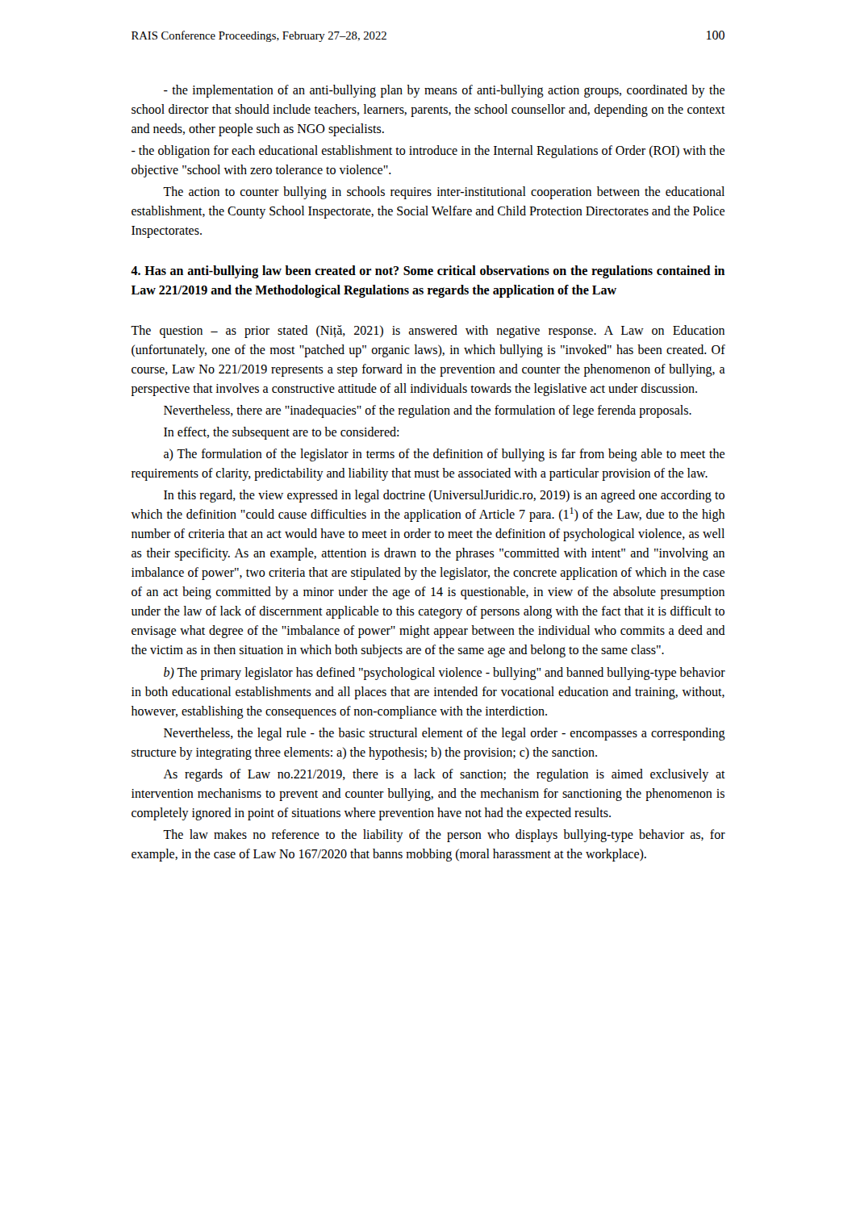RAIS Conference Proceedings, February 27–28, 2022 100
- the implementation of an anti-bullying plan by means of anti-bullying action groups, coordinated by the school director that should include teachers, learners, parents, the school counsellor and, depending on the context and needs, other people such as NGO specialists.
- the obligation for each educational establishment to introduce in the Internal Regulations of Order (ROI) with the objective "school with zero tolerance to violence".
The action to counter bullying in schools requires inter-institutional cooperation between the educational establishment, the County School Inspectorate, the Social Welfare and Child Protection Directorates and the Police Inspectorates.
4. Has an anti-bullying law been created or not? Some critical observations on the regulations contained in Law 221/2019 and the Methodological Regulations as regards the application of the Law
The question – as prior stated (Niță, 2021) is answered with negative response. A Law on Education (unfortunately, one of the most "patched up" organic laws), in which bullying is "invoked" has been created. Of course, Law No 221/2019 represents a step forward in the prevention and counter the phenomenon of bullying, a perspective that involves a constructive attitude of all individuals towards the legislative act under discussion.
Nevertheless, there are "inadequacies" of the regulation and the formulation of lege ferenda proposals.
In effect, the subsequent are to be considered:
a) The formulation of the legislator in terms of the definition of bullying is far from being able to meet the requirements of clarity, predictability and liability that must be associated with a particular provision of the law.
In this regard, the view expressed in legal doctrine (UniversulJuridic.ro, 2019) is an agreed one according to which the definition "could cause difficulties in the application of Article 7 para. (11) of the Law, due to the high number of criteria that an act would have to meet in order to meet the definition of psychological violence, as well as their specificity. As an example, attention is drawn to the phrases "committed with intent" and "involving an imbalance of power", two criteria that are stipulated by the legislator, the concrete application of which in the case of an act being committed by a minor under the age of 14 is questionable, in view of the absolute presumption under the law of lack of discernment applicable to this category of persons along with the fact that it is difficult to envisage what degree of the "imbalance of power" might appear between the individual who commits a deed and the victim as in then situation in which both subjects are of the same age and belong to the same class".
b) The primary legislator has defined "psychological violence - bullying" and banned bullying-type behavior in both educational establishments and all places that are intended for vocational education and training, without, however, establishing the consequences of non-compliance with the interdiction.
Nevertheless, the legal rule - the basic structural element of the legal order - encompasses a corresponding structure by integrating three elements: a) the hypothesis; b) the provision; c) the sanction.
As regards of Law no.221/2019, there is a lack of sanction; the regulation is aimed exclusively at intervention mechanisms to prevent and counter bullying, and the mechanism for sanctioning the phenomenon is completely ignored in point of situations where prevention have not had the expected results.
The law makes no reference to the liability of the person who displays bullying-type behavior as, for example, in the case of Law No 167/2020 that banns mobbing (moral harassment at the workplace).